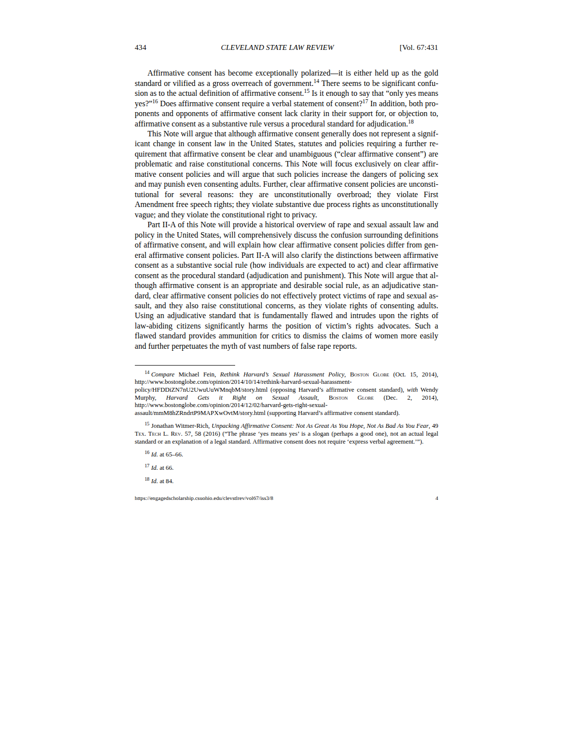434
CLEVELAND STATE LAW REVIEW
[Vol. 67:431
Affirmative consent has become exceptionally polarized—it is either held up as the gold standard or vilified as a gross overreach of government.14 There seems to be significant confusion as to the actual definition of affirmative consent.15 Is it enough to say that “only yes means yes?”16 Does affirmative consent require a verbal statement of consent?17 In addition, both proponents and opponents of affirmative consent lack clarity in their support for, or objection to, affirmative consent as a substantive rule versus a procedural standard for adjudication.18
This Note will argue that although affirmative consent generally does not represent a significant change in consent law in the United States, statutes and policies requiring a further requirement that affirmative consent be clear and unambiguous (“clear affirmative consent”) are problematic and raise constitutional concerns. This Note will focus exclusively on clear affirmative consent policies and will argue that such policies increase the dangers of policing sex and may punish even consenting adults. Further, clear affirmative consent policies are unconstitutional for several reasons: they are unconstitutionally overbroad; they violate First Amendment free speech rights; they violate substantive due process rights as unconstitutionally vague; and they violate the constitutional right to privacy.
Part II-A of this Note will provide a historical overview of rape and sexual assault law and policy in the United States, will comprehensively discuss the confusion surrounding definitions of affirmative consent, and will explain how clear affirmative consent policies differ from general affirmative consent policies. Part II-A will also clarify the distinctions between affirmative consent as a substantive social rule (how individuals are expected to act) and clear affirmative consent as the procedural standard (adjudication and punishment). This Note will argue that although affirmative consent is an appropriate and desirable social rule, as an adjudicative standard, clear affirmative consent policies do not effectively protect victims of rape and sexual assault, and they also raise constitutional concerns, as they violate rights of consenting adults. Using an adjudicative standard that is fundamentally flawed and intrudes upon the rights of law-abiding citizens significantly harms the position of victim’s rights advocates. Such a flawed standard provides ammunition for critics to dismiss the claims of women more easily and further perpetuates the myth of vast numbers of false rape reports.
14 Compare Michael Fein, Rethink Harvard’s Sexual Harassment Policy, Boston Globe (Oct. 15, 2014), http://www.bostonglobe.com/opinion/2014/10/14/rethink-harvard-sexual-harassment-policy/HFDDiZN7nU2UwuUuWMnqbM/story.html (opposing Harvard’s affirmative consent standard), with Wendy Murphy, Harvard Gets it Right on Sexual Assault, Boston Globe (Dec. 2, 2014), http://www.bostonglobe.com/opinion/2014/12/02/harvard-gets-right-sexual-assault/mmM8hZRndrtP9MAPXwOvtM/story.html (supporting Harvard’s affirmative consent standard).
15 Jonathan Witmer-Rich, Unpacking Affirmative Consent: Not As Great As You Hope, Not As Bad As You Fear, 49 Tex. Tech L. Rev. 57, 58 (2016) (“The phrase ‘yes means yes’ is a slogan (perhaps a good one), not an actual legal standard or an explanation of a legal standard. Affirmative consent does not require ‘express verbal agreement.’”).
16 Id. at 65–66.
17 Id. at 66.
18 Id. at 84.
https://engagedscholarship.csuohio.edu/clevstlrev/vol67/iss3/8
4